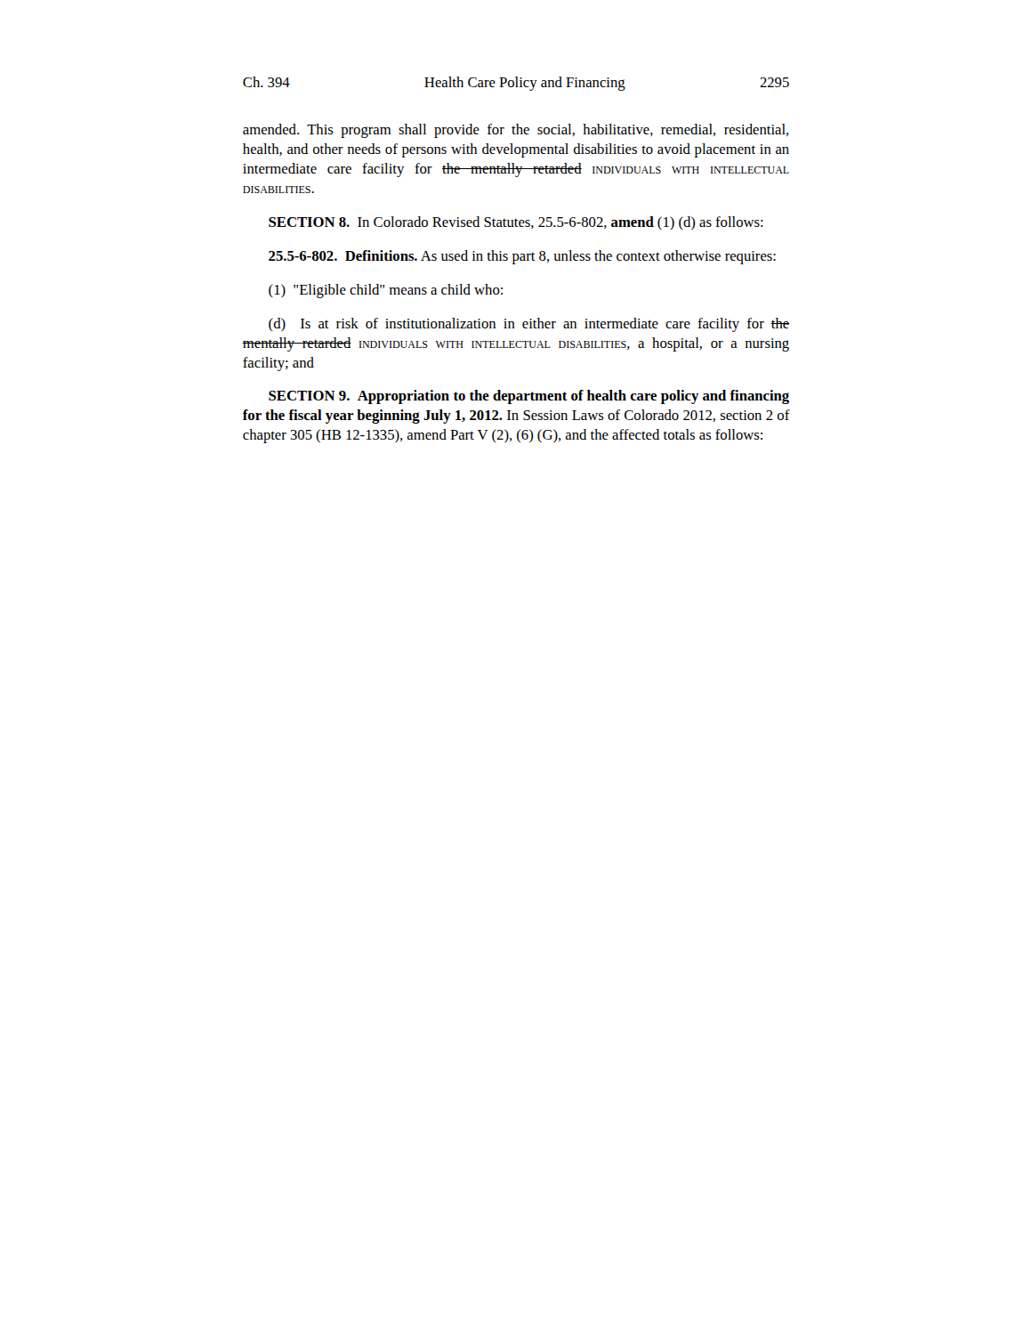Ch. 394 Health Care Policy and Financing 2295
amended. This program shall provide for the social, habilitative, remedial, residential, health, and other needs of persons with developmental disabilities to avoid placement in an intermediate care facility for the mentally retarded individuals with intellectual disabilities.
SECTION 8. In Colorado Revised Statutes, 25.5-6-802, amend (1) (d) as follows:
25.5-6-802. Definitions. As used in this part 8, unless the context otherwise requires:
(1) "Eligible child" means a child who:
(d) Is at risk of institutionalization in either an intermediate care facility for the mentally retarded individuals with intellectual disabilities, a hospital, or a nursing facility; and
SECTION 9. Appropriation to the department of health care policy and financing for the fiscal year beginning July 1, 2012. In Session Laws of Colorado 2012, section 2 of chapter 305 (HB 12-1335), amend Part V (2), (6) (G), and the affected totals as follows: